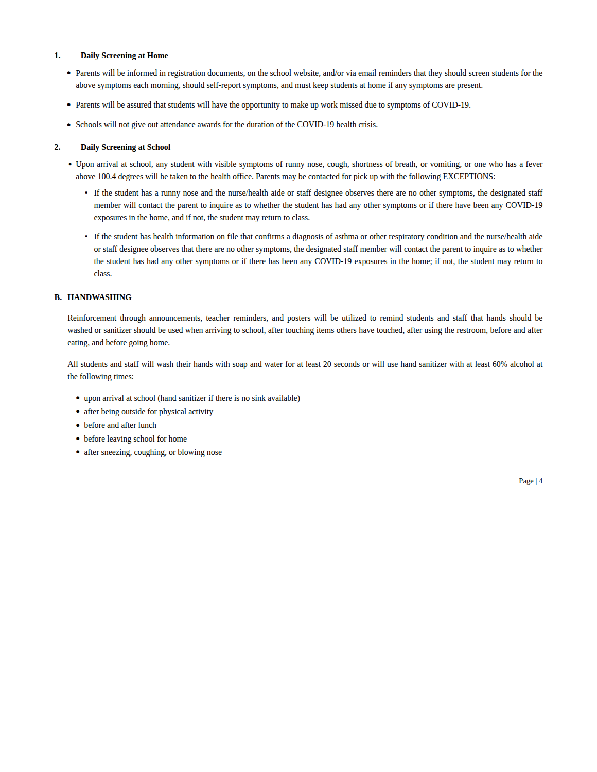1. Daily Screening at Home
Parents will be informed in registration documents, on the school website, and/or via email reminders that they should screen students for the above symptoms each morning, should self-report symptoms, and must keep students at home if any symptoms are present.
Parents will be assured that students will have the opportunity to make up work missed due to symptoms of COVID-19.
Schools will not give out attendance awards for the duration of the COVID-19 health crisis.
2. Daily Screening at School
Upon arrival at school, any student with visible symptoms of runny nose, cough, shortness of breath, or vomiting, or one who has a fever above 100.4 degrees will be taken to the health office. Parents may be contacted for pick up with the following EXCEPTIONS:
If the student has a runny nose and the nurse/health aide or staff designee observes there are no other symptoms, the designated staff member will contact the parent to inquire as to whether the student has had any other symptoms or if there have been any COVID-19 exposures in the home, and if not, the student may return to class.
If the student has health information on file that confirms a diagnosis of asthma or other respiratory condition and the nurse/health aide or staff designee observes that there are no other symptoms, the designated staff member will contact the parent to inquire as to whether the student has had any other symptoms or if there has been any COVID-19 exposures in the home; if not, the student may return to class.
B. HANDWASHING
Reinforcement through announcements, teacher reminders, and posters will be utilized to remind students and staff that hands should be washed or sanitizer should be used when arriving to school, after touching items others have touched, after using the restroom, before and after eating, and before going home.
All students and staff will wash their hands with soap and water for at least 20 seconds or will use hand sanitizer with at least 60% alcohol at the following times:
upon arrival at school (hand sanitizer if there is no sink available)
after being outside for physical activity
before and after lunch
before leaving school for home
after sneezing, coughing, or blowing nose
Page | 4